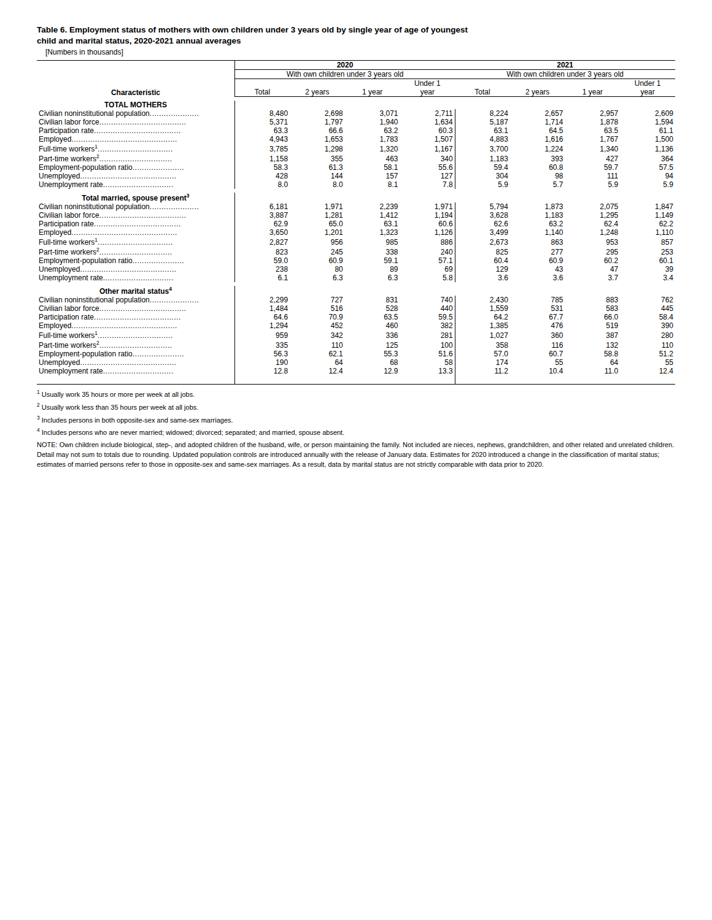Table 6. Employment status of mothers with own children under 3 years old by single year of age of youngest
child and marital status, 2020-2021 annual averages
[Numbers in thousands]
| Characteristic | 2020 | 2021 |
| --- | --- | --- |
| With own children under 3 years old | With own children under 3 years old |
| Total | 2 years | 1 year | Under 1 year | Total | 2 years | 1 year | Under 1 year |
| TOTAL MOTHERS | |
| Civilian noninstitutional population ..................... | 8,480 | 2,698 | 3,071 | 2,711 | 8,224 | 2,657 | 2,957 | 2,609 |
| Civilian labor force ..................................... | 5,371 | 1,797 | 1,940 | 1,634 | 5,187 | 1,714 | 1,878 | 1,594 |
| Participation rate ..................................... | 63.3 | 66.6 | 63.2 | 60.3 | 63.1 | 64.5 | 63.5 | 61.1 |
| Employed ............................................. | 4,943 | 1,653 | 1,783 | 1,507 | 4,883 | 1,616 | 1,767 | 1,500 |
| Full-time workers 1 ................................ | 3,785 | 1,298 | 1,320 | 1,167 | 3,700 | 1,224 | 1,340 | 1,136 |
| Part-time workers 2 ............................... | 1,158 | 355 | 463 | 340 | 1,183 | 393 | 427 | 364 |
| Employment-population ratio ...................... | 58.3 | 61.3 | 58.1 | 55.6 | 59.4 | 60.8 | 59.7 | 57.5 |
| Unemployed ......................................... | 428 | 144 | 157 | 127 | 304 | 98 | 111 | 94 |
| Unemployment rate .............................. | 8.0 | 8.0 | 8.1 | 7.8 | 5.9 | 5.7 | 5.9 | 5.9 |
| Total married, spouse present 3 | |
| Civilian noninstitutional population ..................... | 6,181 | 1,971 | 2,239 | 1,971 | 5,794 | 1,873 | 2,075 | 1,847 |
| Civilian labor force ..................................... | 3,887 | 1,281 | 1,412 | 1,194 | 3,628 | 1,183 | 1,295 | 1,149 |
| Participation rate ..................................... | 62.9 | 65.0 | 63.1 | 60.6 | 62.6 | 63.2 | 62.4 | 62.2 |
| Employed ............................................. | 3,650 | 1,201 | 1,323 | 1,126 | 3,499 | 1,140 | 1,248 | 1,110 |
| Full-time workers 1 ................................ | 2,827 | 956 | 985 | 886 | 2,673 | 863 | 953 | 857 |
| Part-time workers 2 ............................... | 823 | 245 | 338 | 240 | 825 | 277 | 295 | 253 |
| Employment-population ratio ...................... | 59.0 | 60.9 | 59.1 | 57.1 | 60.4 | 60.9 | 60.2 | 60.1 |
| Unemployed ......................................... | 238 | 80 | 89 | 69 | 129 | 43 | 47 | 39 |
| Unemployment rate .............................. | 6.1 | 6.3 | 6.3 | 5.8 | 3.6 | 3.6 | 3.7 | 3.4 |
| Other marital status 4 | |
| Civilian noninstitutional population ..................... | 2,299 | 727 | 831 | 740 | 2,430 | 785 | 883 | 762 |
| Civilian labor force ..................................... | 1,484 | 516 | 528 | 440 | 1,559 | 531 | 583 | 445 |
| Participation rate ..................................... | 64.6 | 70.9 | 63.5 | 59.5 | 64.2 | 67.7 | 66.0 | 58.4 |
| Employed ............................................. | 1,294 | 452 | 460 | 382 | 1,385 | 476 | 519 | 390 |
| Full-time workers 1 ................................ | 959 | 342 | 336 | 281 | 1,027 | 360 | 387 | 280 |
| Part-time workers 2 ............................... | 335 | 110 | 125 | 100 | 358 | 116 | 132 | 110 |
| Employment-population ratio ...................... | 56.3 | 62.1 | 55.3 | 51.6 | 57.0 | 60.7 | 58.8 | 51.2 |
| Unemployed ......................................... | 190 | 64 | 68 | 58 | 174 | 55 | 64 | 55 |
| Unemployment rate .............................. | 12.8 | 12.4 | 12.9 | 13.3 | 11.2 | 10.4 | 11.0 | 12.4 |
1 Usually work 35 hours or more per week at all jobs.
2 Usually work less than 35 hours per week at all jobs.
3 Includes persons in both opposite-sex and same-sex marriages.
4 Includes persons who are never married; widowed; divorced; separated; and married, spouse absent.
NOTE: Own children include biological, step-, and adopted children of the husband, wife, or person maintaining the family. Not included are nieces, nephews, grandchildren, and other related and unrelated children. Detail may not sum to totals due to rounding. Updated population controls are introduced annually with the release of January data. Estimates for 2020 introduced a change in the classification of marital status; estimates of married persons refer to those in opposite-sex and same-sex marriages. As a result, data by marital status are not strictly comparable with data prior to 2020.